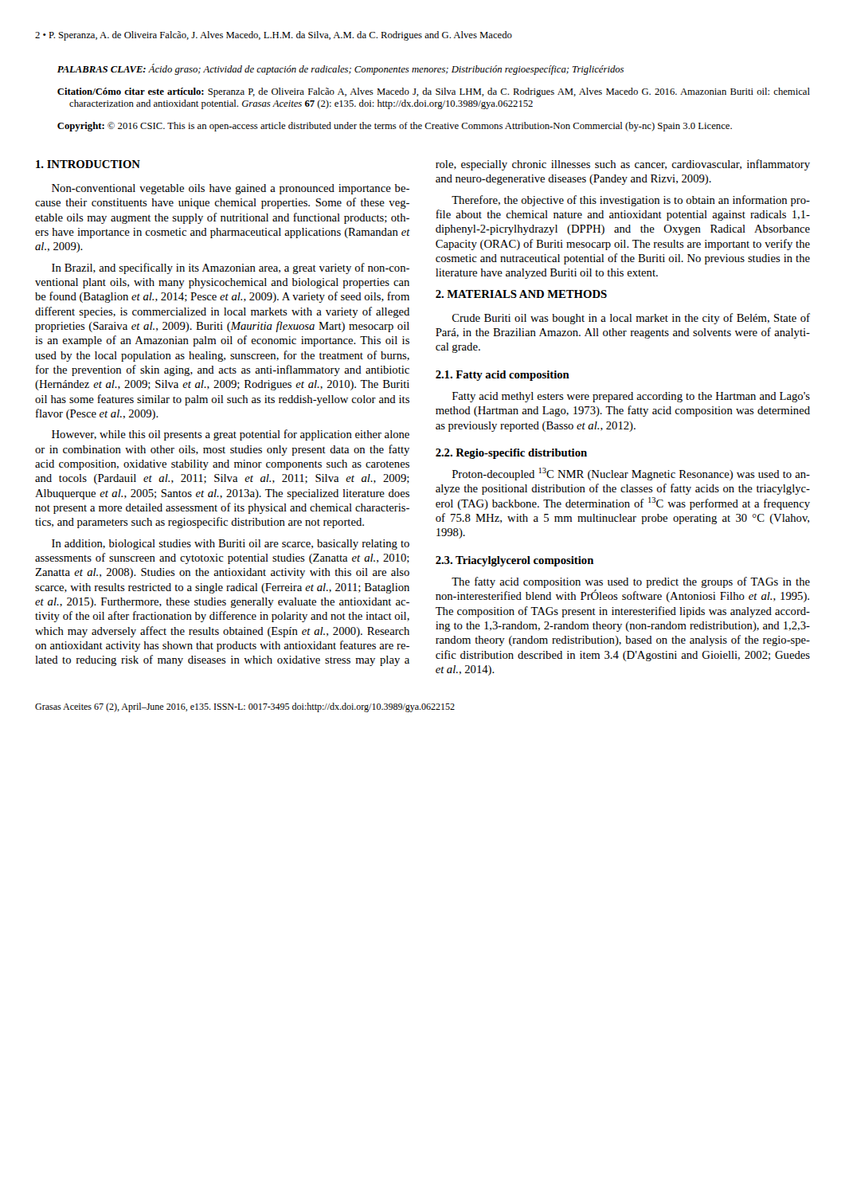2 • P. Speranza, A. de Oliveira Falcão, J. Alves Macedo, L.H.M. da Silva, A.M. da C. Rodrigues and G. Alves Macedo
PALABRAS CLAVE: Ácido graso; Actividad de captación de radicales; Componentes menores; Distribución regioespecífica; Triglicéridos
Citation/Cómo citar este artículo: Speranza P, de Oliveira Falcão A, Alves Macedo J, da Silva LHM, da C. Rodrigues AM, Alves Macedo G. 2016. Amazonian Buriti oil: chemical characterization and antioxidant potential. Grasas Aceites 67 (2): e135. doi: http://dx.doi.org/10.3989/gya.0622152
Copyright: © 2016 CSIC. This is an open-access article distributed under the terms of the Creative Commons Attribution-Non Commercial (by-nc) Spain 3.0 Licence.
1. Introduction
Non-conventional vegetable oils have gained a pronounced importance because their constituents have unique chemical properties. Some of these vegetable oils may augment the supply of nutritional and functional products; others have importance in cosmetic and pharmaceutical applications (Ramandan et al., 2009).
In Brazil, and specifically in its Amazonian area, a great variety of non-conventional plant oils, with many physicochemical and biological properties can be found (Bataglion et al., 2014; Pesce et al., 2009). A variety of seed oils, from different species, is commercialized in local markets with a variety of alleged proprieties (Saraiva et al., 2009). Buriti (Mauritia flexuosa Mart) mesocarp oil is an example of an Amazonian palm oil of economic importance. This oil is used by the local population as healing, sunscreen, for the treatment of burns, for the prevention of skin aging, and acts as anti-inflammatory and antibiotic (Hernández et al., 2009; Silva et al., 2009; Rodrigues et al., 2010). The Buriti oil has some features similar to palm oil such as its reddish-yellow color and its flavor (Pesce et al., 2009).
However, while this oil presents a great potential for application either alone or in combination with other oils, most studies only present data on the fatty acid composition, oxidative stability and minor components such as carotenes and tocols (Pardauil et al., 2011; Silva et al., 2011; Silva et al., 2009; Albuquerque et al., 2005; Santos et al., 2013a). The specialized literature does not present a more detailed assessment of its physical and chemical characteristics, and parameters such as regiospecific distribution are not reported.
In addition, biological studies with Buriti oil are scarce, basically relating to assessments of sunscreen and cytotoxic potential studies (Zanatta et al., 2010; Zanatta et al., 2008). Studies on the antioxidant activity with this oil are also scarce, with results restricted to a single radical (Ferreira et al., 2011; Bataglion et al., 2015). Furthermore, these studies generally evaluate the antioxidant activity of the oil after fractionation by difference in polarity and not the intact oil, which may adversely affect the results obtained (Espín et al., 2000). Research on antioxidant activity has shown that products with antioxidant features are related to reducing risk of many diseases in which oxidative stress may play a role, especially chronic illnesses such as cancer, cardiovascular, inflammatory and neuro-degenerative diseases (Pandey and Rizvi, 2009).
Therefore, the objective of this investigation is to obtain an information profile about the chemical nature and antioxidant potential against radicals 1,1-diphenyl-2-picrylhydrazyl (DPPH) and the Oxygen Radical Absorbance Capacity (ORAC) of Buriti mesocarp oil. The results are important to verify the cosmetic and nutraceutical potential of the Buriti oil. No previous studies in the literature have analyzed Buriti oil to this extent.
2. Materials and methods
Crude Buriti oil was bought in a local market in the city of Belém, State of Pará, in the Brazilian Amazon. All other reagents and solvents were of analytical grade.
2.1. Fatty acid composition
Fatty acid methyl esters were prepared according to the Hartman and Lago's method (Hartman and Lago, 1973). The fatty acid composition was determined as previously reported (Basso et al., 2012).
2.2. Regio-specific distribution
Proton-decoupled 13C NMR (Nuclear Magnetic Resonance) was used to analyze the positional distribution of the classes of fatty acids on the triacylglycerol (TAG) backbone. The determination of 13C was performed at a frequency of 75.8 MHz, with a 5 mm multinuclear probe operating at 30 °C (Vlahov, 1998).
2.3. Triacylglycerol composition
The fatty acid composition was used to predict the groups of TAGs in the non-interesterified blend with PrÓleos software (Antoniosi Filho et al., 1995). The composition of TAGs present in interesterified lipids was analyzed according to the 1,3-random, 2-random theory (non-random redistribution), and 1,2,3-random theory (random redistribution), based on the analysis of the regio-specific distribution described in item 3.4 (D'Agostini and Gioielli, 2002; Guedes et al., 2014).
Grasas Aceites 67 (2), April–June 2016, e135. ISSN-L: 0017-3495 doi:http://dx.doi.org/10.3989/gya.0622152